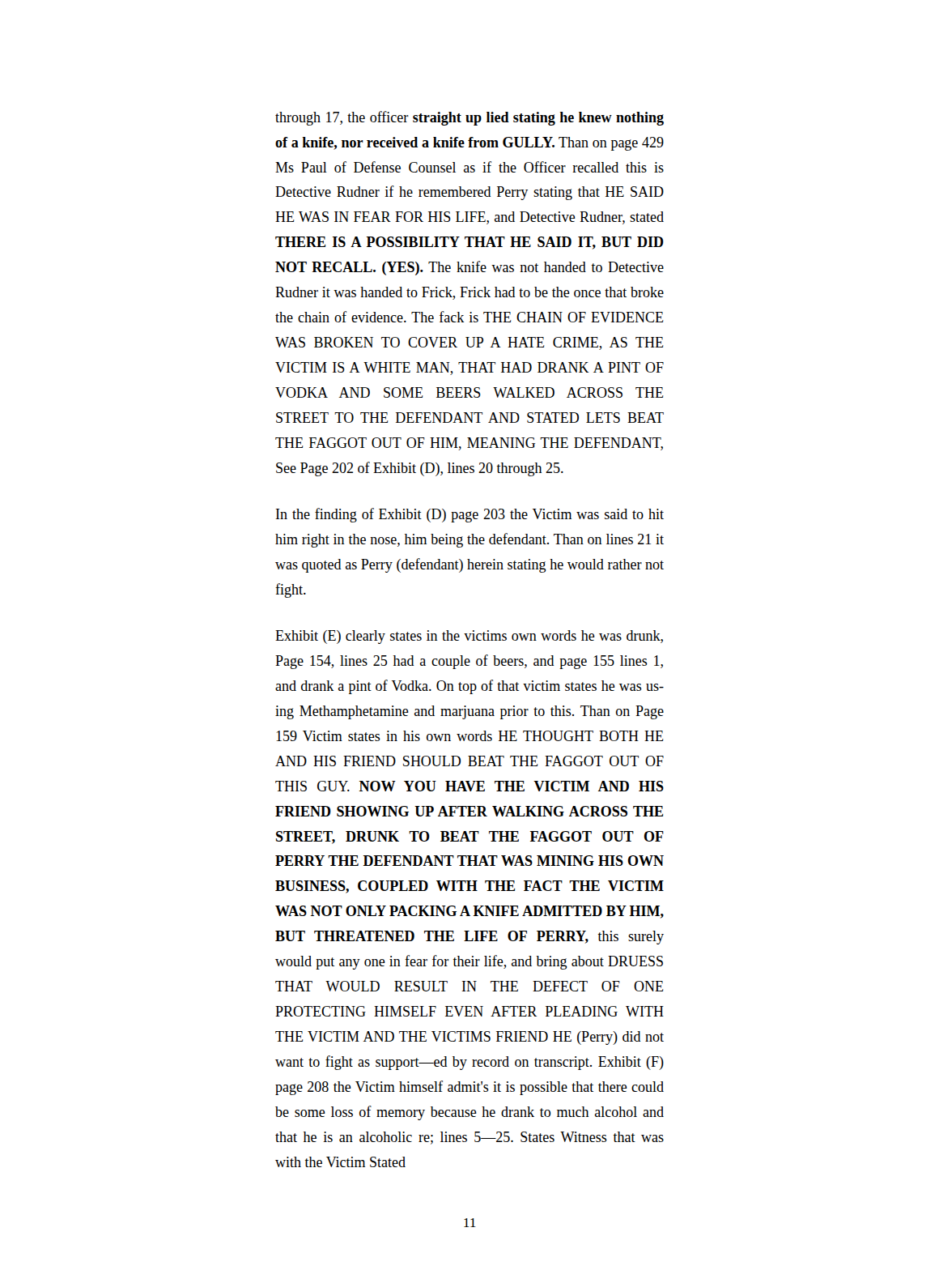through 17, the officer straight up lied stating he knew nothing of a knife, nor received a knife from GULLY. Than on page 429 Ms Paul of Defense Counsel as if the Officer recalled this is Detective Rudner if he remembered Perry stating that HE SAID HE WAS IN FEAR FOR HIS LIFE, and Detective Rudner, stated THERE IS A POSSIBILITY THAT HE SAID IT, BUT DID NOT RECALL. (YES). The knife was not handed to Detective Rudner it was handed to Frick, Frick had to be the once that broke the chain of evidence. The fack is THE CHAIN OF EVIDENCE WAS BROKEN TO COVER UP A HATE CRIME, AS THE VICTIM IS A WHITE MAN, THAT HAD DRANK A PINT OF VODKA AND SOME BEERS WALKED ACROSS THE STREET TO THE DEFENDANT AND STATED LETS BEAT THE FAGGOT OUT OF HIM, MEANING THE DEFENDANT, See Page 202 of Exhibit (D), lines 20 through 25.
In the finding of Exhibit (D) page 203 the Victim was said to hit him right in the nose, him being the defendant. Than on lines 21 it was quoted as Perry (defendant) herein stating he would rather not fight.
Exhibit (E) clearly states in the victims own words he was drunk, Page 154, lines 25 had a couple of beers, and page 155 lines 1, and drank a pint of Vodka. On top of that victim states he was using Methamphetamine and marjuana prior to this. Than on Page 159 Victim states in his own words HE THOUGHT BOTH HE AND HIS FRIEND SHOULD BEAT THE FAGGOT OUT OF THIS GUY. NOW YOU HAVE THE VICTIM AND HIS FRIEND SHOWING UP AFTER WALKING ACROSS THE STREET, DRUNK TO BEAT THE FAGGOT OUT OF PERRY THE DEFENDANT THAT WAS MINING HIS OWN BUSINESS, COUPLED WITH THE FACT THE VICTIM WAS NOT ONLY PACKING A KNIFE ADMITTED BY HIM, BUT THREATENED THE LIFE OF PERRY, this surely would put any one in fear for their life, and bring about DRUESS THAT WOULD RESULT IN THE DEFECT OF ONE PROTECTING HIMSELF EVEN AFTER PLEADING WITH THE VICTIM AND THE VICTIMS FRIEND HE (Perry) did not want to fight as support—ed by record on transcript. Exhibit (F) page 208 the Victim himself admit's it is possible that there could be some loss of memory because he drank to much alcohol and that he is an alcoholic re; lines 5—25. States Witness that was with the Victim Stated
11